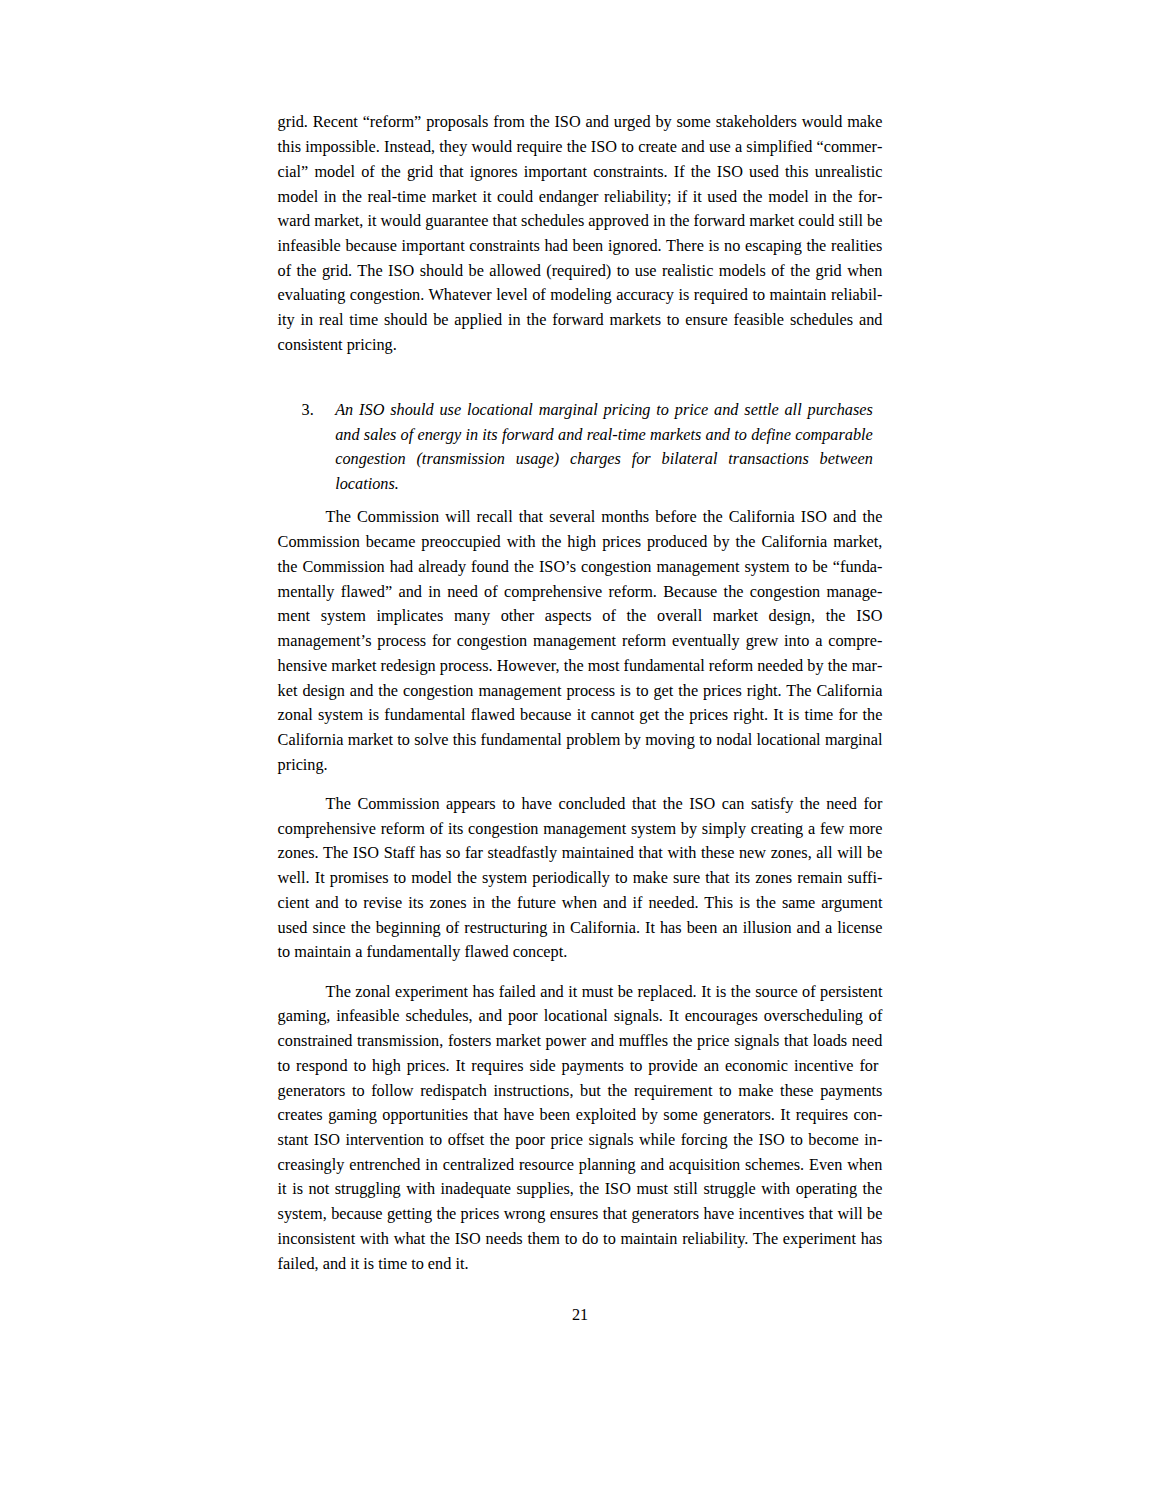grid. Recent “reform” proposals from the ISO and urged by some stakeholders would make this impossible. Instead, they would require the ISO to create and use a simplified “commercial” model of the grid that ignores important constraints. If the ISO used this unrealistic model in the real-time market it could endanger reliability; if it used the model in the forward market, it would guarantee that schedules approved in the forward market could still be infeasible because important constraints had been ignored. There is no escaping the realities of the grid. The ISO should be allowed (required) to use realistic models of the grid when evaluating congestion. Whatever level of modeling accuracy is required to maintain reliability in real time should be applied in the forward markets to ensure feasible schedules and consistent pricing.
3.
An ISO should use locational marginal pricing to price and settle all purchases and sales of energy in its forward and real-time markets and to define comparable congestion (transmission usage) charges for bilateral transactions between locations.
The Commission will recall that several months before the California ISO and the Commission became preoccupied with the high prices produced by the California market, the Commission had already found the ISO’s congestion management system to be “fundamentally flawed” and in need of comprehensive reform. Because the congestion management system implicates many other aspects of the overall market design, the ISO management’s process for congestion management reform eventually grew into a comprehensive market redesign process. However, the most fundamental reform needed by the market design and the congestion management process is to get the prices right. The California zonal system is fundamental flawed because it cannot get the prices right. It is time for the California market to solve this fundamental problem by moving to nodal locational marginal pricing.
The Commission appears to have concluded that the ISO can satisfy the need for comprehensive reform of its congestion management system by simply creating a few more zones. The ISO Staff has so far steadfastly maintained that with these new zones, all will be well. It promises to model the system periodically to make sure that its zones remain sufficient and to revise its zones in the future when and if needed. This is the same argument used since the beginning of restructuring in California. It has been an illusion and a license to maintain a fundamentally flawed concept.
The zonal experiment has failed and it must be replaced. It is the source of persistent gaming, infeasible schedules, and poor locational signals. It encourages overscheduling of constrained transmission, fosters market power and muffles the price signals that loads need to respond to high prices. It requires side payments to provide an economic incentive for generators to follow redispatch instructions, but the requirement to make these payments creates gaming opportunities that have been exploited by some generators. It requires constant ISO intervention to offset the poor price signals while forcing the ISO to become increasingly entrenched in centralized resource planning and acquisition schemes. Even when it is not struggling with inadequate supplies, the ISO must still struggle with operating the system, because getting the prices wrong ensures that generators have incentives that will be inconsistent with what the ISO needs them to do to maintain reliability. The experiment has failed, and it is time to end it.
21